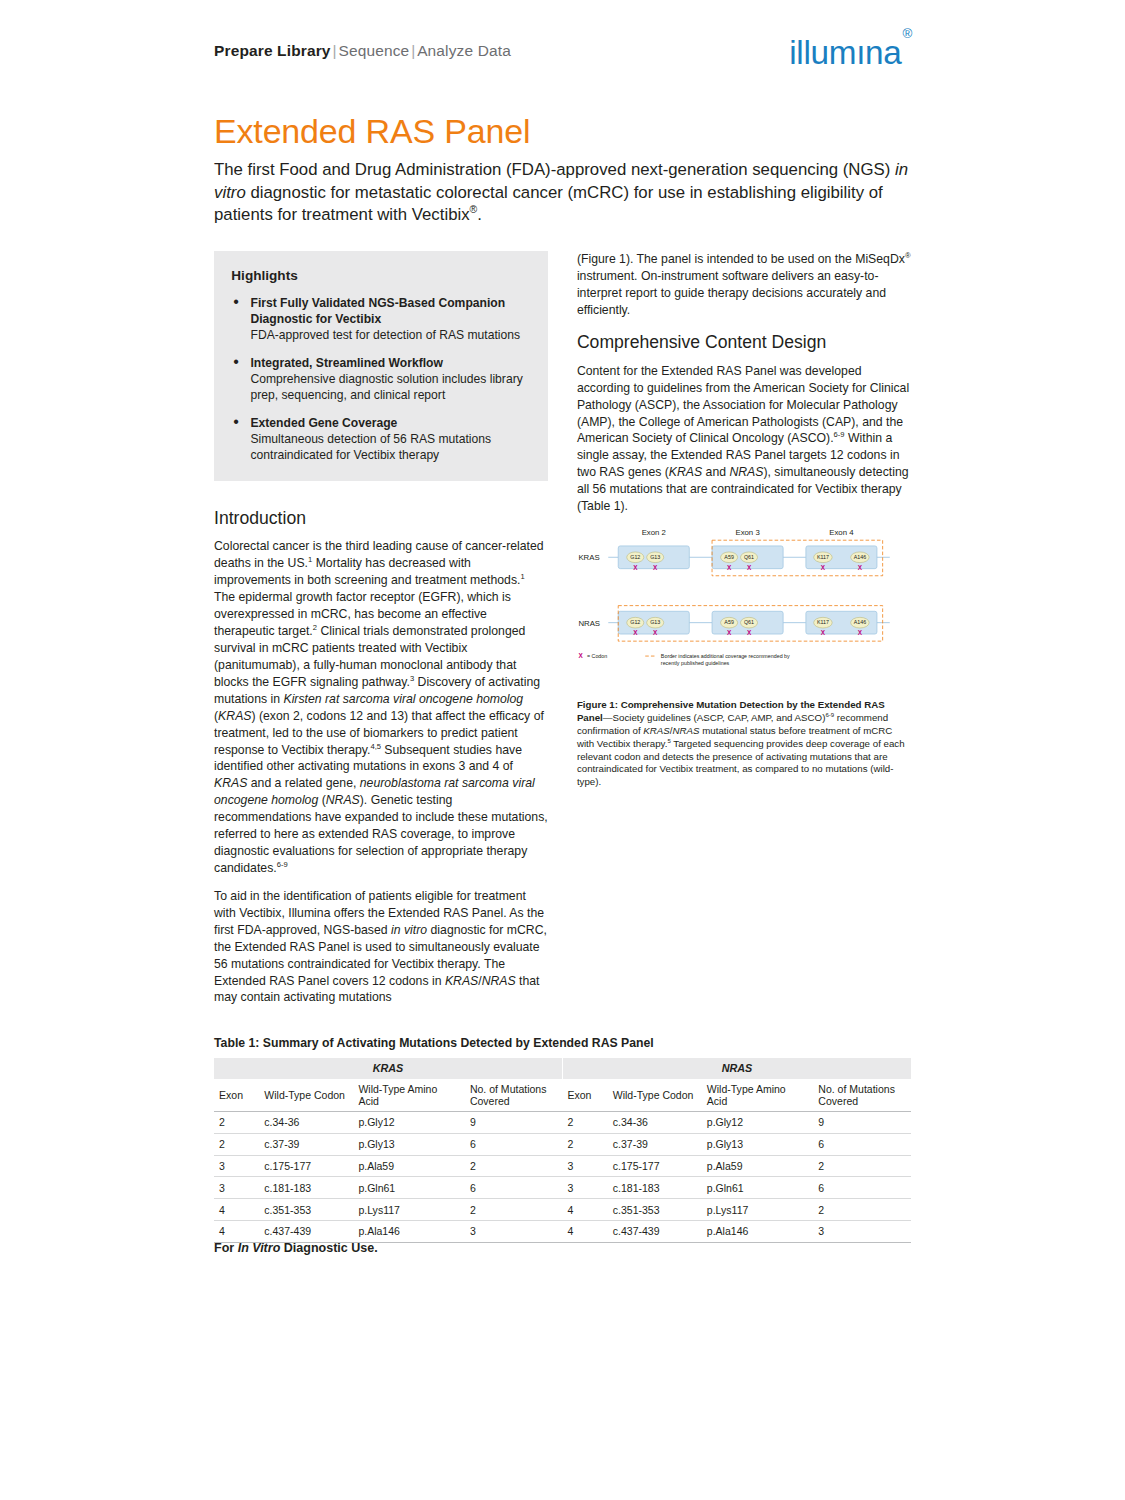Prepare Library|Sequence|Analyze Data
illumına®
Extended RAS Panel
The first Food and Drug Administration (FDA)-approved next-generation sequencing (NGS) in vitro diagnostic for metastatic colorectal cancer (mCRC) for use in establishing eligibility of patients for treatment with Vectibix®.
Highlights
First Fully Validated NGS-Based Companion Diagnostic for Vectibix
FDA-approved test for detection of RAS mutations
Integrated, Streamlined Workflow
Comprehensive diagnostic solution includes library prep, sequencing, and clinical report
Extended Gene Coverage
Simultaneous detection of 56 RAS mutations contraindicated for Vectibix therapy
Introduction
Colorectal cancer is the third leading cause of cancer-related deaths in the US.1 Mortality has decreased with improvements in both screening and treatment methods.1 The epidermal growth factor receptor (EGFR), which is overexpressed in mCRC, has become an effective therapeutic target.2 Clinical trials demonstrated prolonged survival in mCRC patients treated with Vectibix (panitumumab), a fully-human monoclonal antibody that blocks the EGFR signaling pathway.3 Discovery of activating mutations in Kirsten rat sarcoma viral oncogene homolog (KRAS) (exon 2, codons 12 and 13) that affect the efficacy of treatment, led to the use of biomarkers to predict patient response to Vectibix therapy.4,5 Subsequent studies have identified other activating mutations in exons 3 and 4 of KRAS and a related gene, neuroblastoma rat sarcoma viral oncogene homolog (NRAS). Genetic testing recommendations have expanded to include these mutations, referred to here as extended RAS coverage, to improve diagnostic evaluations for selection of appropriate therapy candidates.6-9
To aid in the identification of patients eligible for treatment with Vectibix, Illumina offers the Extended RAS Panel. As the first FDA-approved, NGS-based in vitro diagnostic for mCRC, the Extended RAS Panel is used to simultaneously evaluate 56 mutations contraindicated for Vectibix therapy. The Extended RAS Panel covers 12 codons in KRAS/NRAS that may contain activating mutations
(Figure 1). The panel is intended to be used on the MiSeqDx® instrument. On-instrument software delivers an easy-to-interpret report to guide therapy decisions accurately and efficiently.
Comprehensive Content Design
Content for the Extended RAS Panel was developed according to guidelines from the American Society for Clinical Pathology (ASCP), the Association for Molecular Pathology (AMP), the College of American Pathologists (CAP), and the American Society of Clinical Oncology (ASCO).6-9 Within a single assay, the Extended RAS Panel targets 12 codons in two RAS genes (KRAS and NRAS), simultaneously detecting all 56 mutations that are contraindicated for Vectibix therapy (Table 1).
Exon 2 Exon 3 Exon 4 KRAS G12 G13 X X A59 Q61 X X K117 A146 X X NRAS G12 G13 X X A59 Q61 X X K117 A146 X X X = Codon Border indicates additional coverage recommended by recently published guidelines
Figure 1: Comprehensive Mutation Detection by the Extended RAS Panel—Society guidelines (ASCP, CAP, AMP, and ASCO)6-9 recommend confirmation of KRAS/NRAS mutational status before treatment of mCRC with Vectibix therapy.5 Targeted sequencing provides deep coverage of each relevant codon and detects the presence of activating mutations that are contraindicated for Vectibix treatment, as compared to no mutations (wild-type).
Table 1: Summary of Activating Mutations Detected by Extended RAS Panel
| KRAS | NRAS |
| --- | --- |
| Exon | Wild-Type Codon | Wild-Type Amino Acid | No. of Mutations Covered | Exon | Wild-Type Codon | Wild-Type Amino Acid | No. of Mutations Covered |
| 2 | c.34-36 | p.Gly12 | 9 | 2 | c.34-36 | p.Gly12 | 9 |
| 2 | c.37-39 | p.Gly13 | 6 | 2 | c.37-39 | p.Gly13 | 6 |
| 3 | c.175-177 | p.Ala59 | 2 | 3 | c.175-177 | p.Ala59 | 2 |
| 3 | c.181-183 | p.Gln61 | 6 | 3 | c.181-183 | p.Gln61 | 6 |
| 4 | c.351-353 | p.Lys117 | 2 | 4 | c.351-353 | p.Lys117 | 2 |
| 4 | c.437-439 | p.Ala146 | 3 | 4 | c.437-439 | p.Ala146 | 3 |
For In Vitro Diagnostic Use.